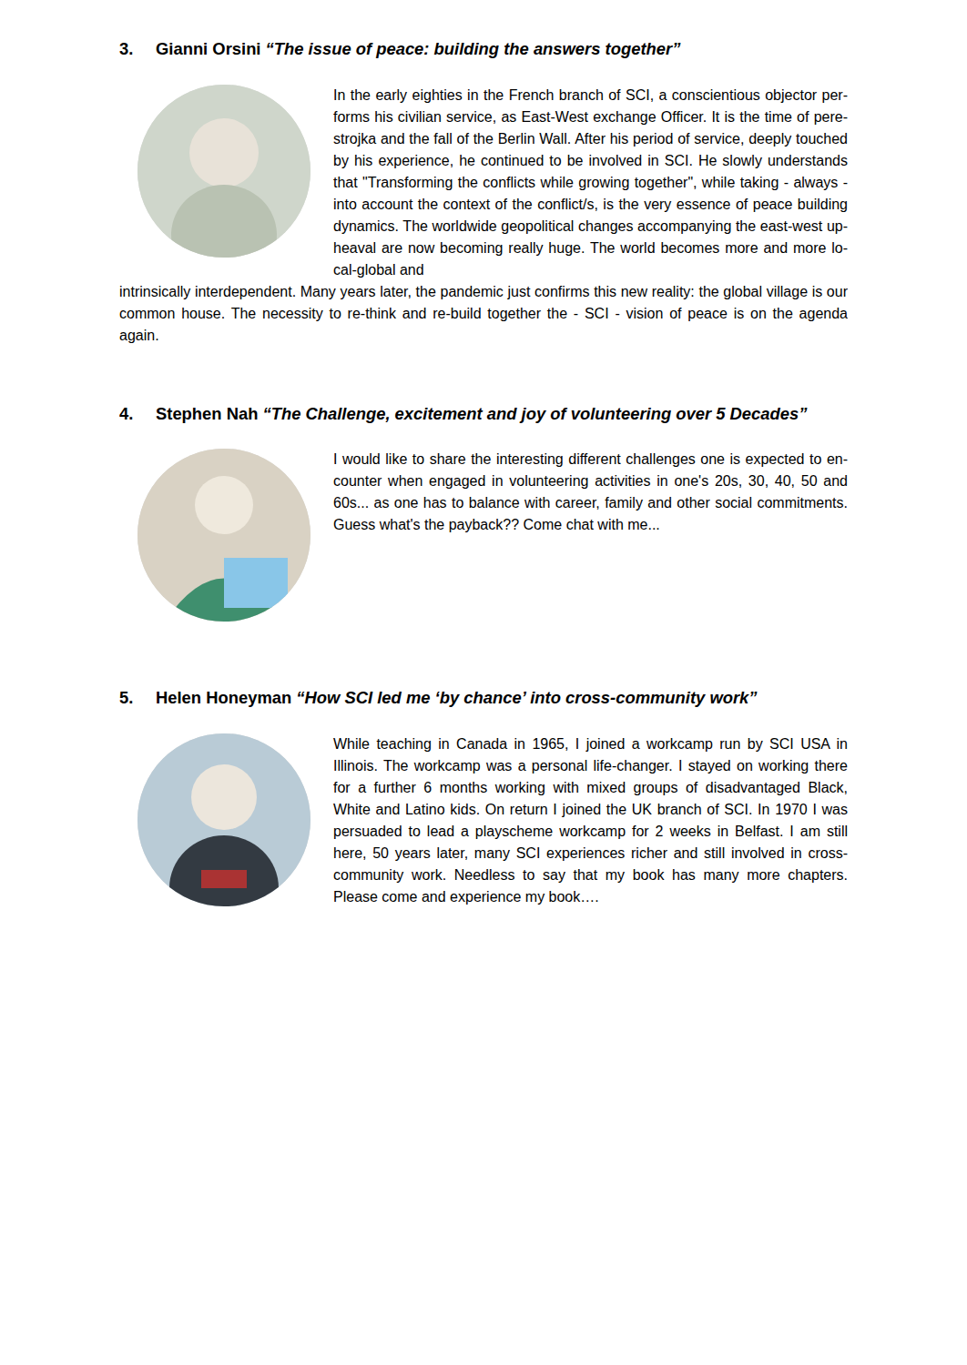3. Gianni Orsini “The issue of peace: building the answers together”
In the early eighties in the French branch of SCI, a conscientious objector performs his civilian service, as East-West exchange Officer. It is the time of perestrojka and the fall of the Berlin Wall. After his period of service, deeply touched by his experience, he continued to be involved in SCI. He slowly understands that "Transforming the conflicts while growing together", while taking - always - into account the context of the conflict/s, is the very essence of peace building dynamics. The worldwide geopolitical changes accompanying the east-west upheaval are now becoming really huge. The world becomes more and more local-global and
intrinsically interdependent. Many years later, the pandemic just confirms this new reality: the global village is our common house. The necessity to re-think and re-build together the - SCI - vision of peace is on the agenda again.
4. Stephen Nah “The Challenge, excitement and joy of volunteering over 5 Decades”
I would like to share the interesting different challenges one is expected to encounter when engaged in volunteering activities in one's 20s, 30, 40, 50 and 60s... as one has to balance with career, family and other social commitments. Guess what's the payback?? Come chat with me...
5. Helen Honeyman “How SCI led me ‘by chance’ into cross-community work”
While teaching in Canada in 1965, I joined a workcamp run by SCI USA in Illinois. The workcamp was a personal life-changer. I stayed on working there for a further 6 months working with mixed groups of disadvantaged Black, White and Latino kids. On return I joined the UK branch of SCI. In 1970 I was persuaded to lead a playscheme workcamp for 2 weeks in Belfast. I am still here, 50 years later, many SCI experiences richer and still involved in cross-community work. Needless to say that my book has many more chapters. Please come and experience my book….